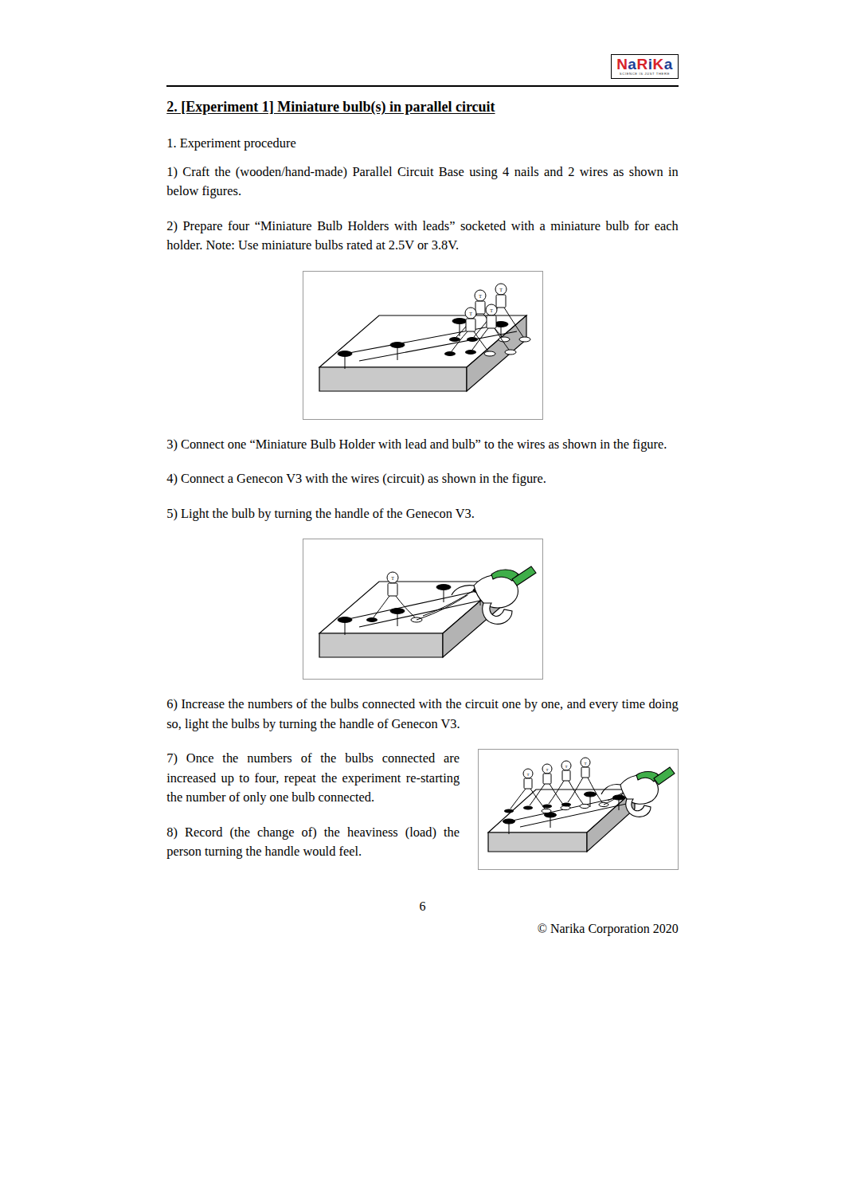NaRiKa
SCIENCE IS JUST THERE
2. [Experiment 1] Miniature bulb(s) in parallel circuit
1. Experiment procedure
1) Craft the (wooden/hand-made) Parallel Circuit Base using 4 nails and 2 wires as shown in below figures.
2) Prepare four “Miniature Bulb Holders with leads” socketed with a miniature bulb for each holder. Note: Use miniature bulbs rated at 2.5V or 3.8V.
T T T T
3) Connect one “Miniature Bulb Holder with lead and bulb” to the wires as shown in the figure.
4) Connect a Genecon V3 with the wires (circuit) as shown in the figure.
5) Light the bulb by turning the handle of the Genecon V3.
T
6) Increase the numbers of the bulbs connected with the circuit one by one, and every time doing so, light the bulbs by turning the handle of Genecon V3.
T T T T
7) Once the numbers of the bulbs connected are increased up to four, repeat the experiment re-starting the number of only one bulb connected.
8) Record (the change of) the heaviness (load) the person turning the handle would feel.
6
© Narika Corporation 2020